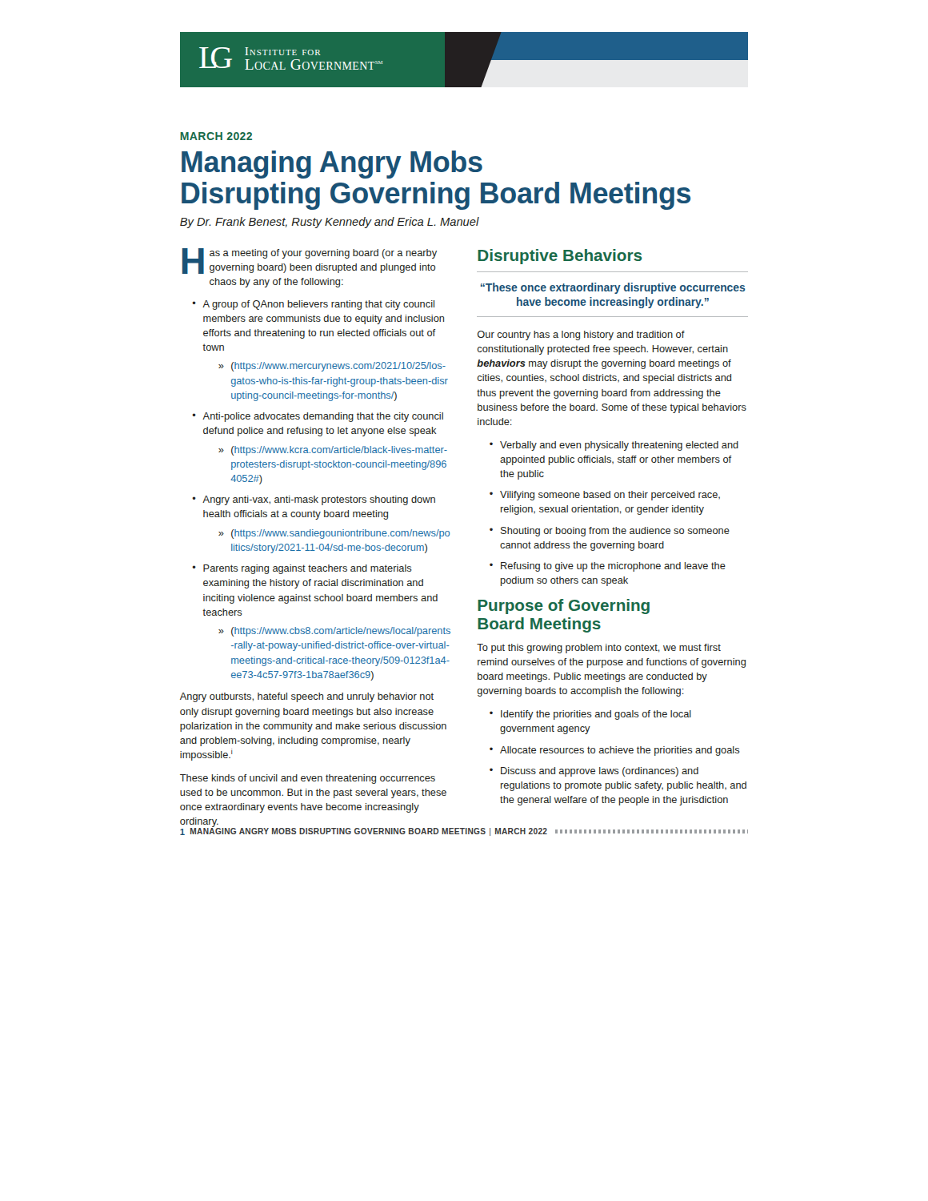LG Institute for Local GovernmentSM
MARCH 2022
Managing Angry Mobs
Disrupting Governing Board Meetings
By Dr. Frank Benest, Rusty Kennedy and Erica L. Manuel
Has a meeting of your governing board (or a nearby governing board) been disrupted and plunged into chaos by any of the following:
A group of QAnon believers ranting that city council members are communists due to equity and inclusion efforts and threatening to run elected officials out of town
(https://www.mercurynews.com/2021/10/25/los-gatos-who-is-this-far-right-group-thats-been-disrupting-council-meetings-for-months/)
Anti-police advocates demanding that the city council defund police and refusing to let anyone else speak
(https://www.kcra.com/article/black-lives-matter-protesters-disrupt-stockton-council-meeting/8964052#)
Angry anti-vax, anti-mask protestors shouting down health officials at a county board meeting
(https://www.sandiegouniontribune.com/news/politics/story/2021-11-04/sd-me-bos-decorum)
Parents raging against teachers and materials examining the history of racial discrimination and inciting violence against school board members and teachers
(https://www.cbs8.com/article/news/local/parents-rally-at-poway-unified-district-office-over-virtual-meetings-and-critical-race-theory/509-0123f1a4-ee73-4c57-97f3-1ba78aef36c9)
Angry outbursts, hateful speech and unruly behavior not only disrupt governing board meetings but also increase polarization in the community and make serious discussion and problem-solving, including compromise, nearly impossible.i
These kinds of uncivil and even threatening occurrences used to be uncommon. But in the past several years, these once extraordinary events have become increasingly ordinary.
Disruptive Behaviors
“These once extraordinary disruptive occurrences have become increasingly ordinary.”
Our country has a long history and tradition of constitutionally protected free speech. However, certain behaviors may disrupt the governing board meetings of cities, counties, school districts, and special districts and thus prevent the governing board from addressing the business before the board. Some of these typical behaviors include:
Verbally and even physically threatening elected and appointed public officials, staff or other members of the public
Vilifying someone based on their perceived race, religion, sexual orientation, or gender identity
Shouting or booing from the audience so someone cannot address the governing board
Refusing to give up the microphone and leave the podium so others can speak
Purpose of Governing
Board Meetings
To put this growing problem into context, we must first remind ourselves of the purpose and functions of governing board meetings. Public meetings are conducted by governing boards to accomplish the following:
Identify the priorities and goals of the local government agency
Allocate resources to achieve the priorities and goals
Discuss and approve laws (ordinances) and regulations to promote public safety, public health, and the general welfare of the people in the jurisdiction
1 MANAGING ANGRY MOBS DISRUPTING GOVERNING BOARD MEETINGS | MARCH 2022